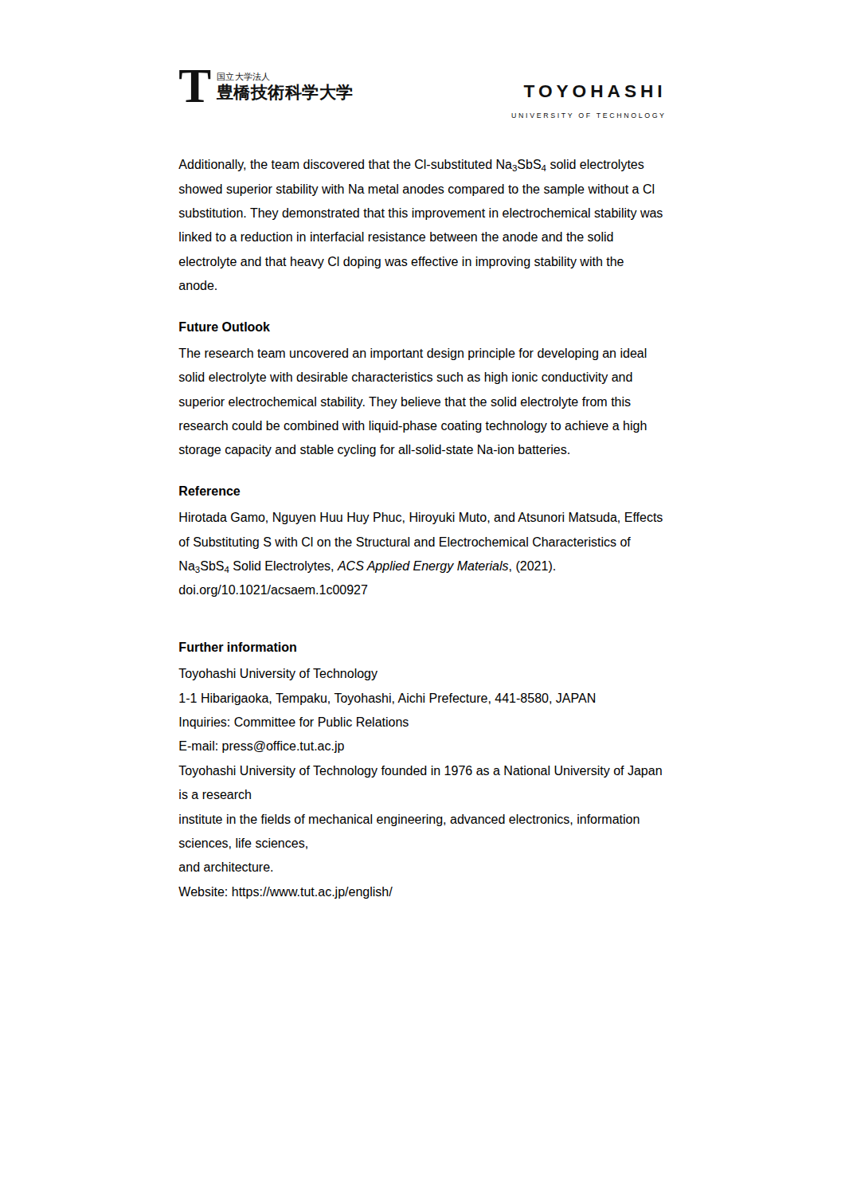T
国立大学法人 豊橋技術科学大学
TOYOHASHI
UNIVERSITY OF TECHNOLOGY
Additionally, the team discovered that the Cl-substituted Na3SbS4 solid electrolytes showed superior stability with Na metal anodes compared to the sample without a Cl substitution. They demonstrated that this improvement in electrochemical stability was linked to a reduction in interfacial resistance between the anode and the solid electrolyte and that heavy Cl doping was effective in improving stability with the anode.
Future Outlook
The research team uncovered an important design principle for developing an ideal solid electrolyte with desirable characteristics such as high ionic conductivity and superior electrochemical stability. They believe that the solid electrolyte from this research could be combined with liquid-phase coating technology to achieve a high storage capacity and stable cycling for all-solid-state Na-ion batteries.
Reference
Hirotada Gamo, Nguyen Huu Huy Phuc, Hiroyuki Muto, and Atsunori Matsuda, Effects of Substituting S with Cl on the Structural and Electrochemical Characteristics of Na3SbS4 Solid Electrolytes, ACS Applied Energy Materials, (2021). doi.org/10.1021/acsaem.1c00927
Further information
Toyohashi University of Technology
1-1 Hibarigaoka, Tempaku, Toyohashi, Aichi Prefecture, 441-8580, JAPAN
Inquiries: Committee for Public Relations
E-mail: press@office.tut.ac.jp
Toyohashi University of Technology founded in 1976 as a National University of Japan is a research
institute in the fields of mechanical engineering, advanced electronics, information sciences, life sciences,
and architecture.
Website: https://www.tut.ac.jp/english/